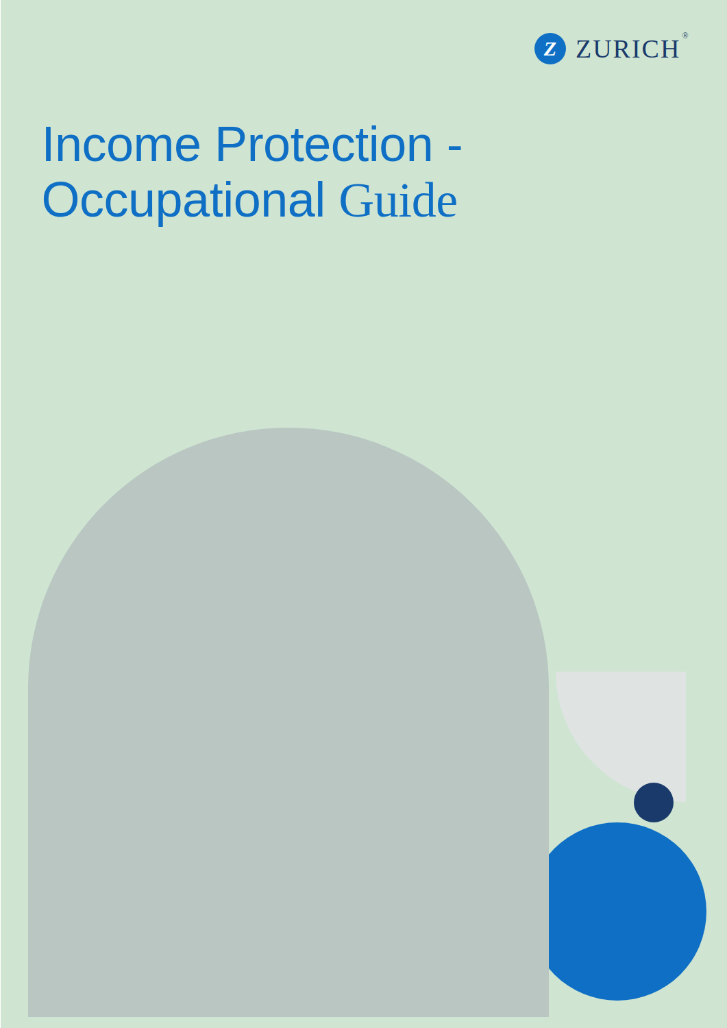Z ZURICH®
Income Protection -
Occupational Guide